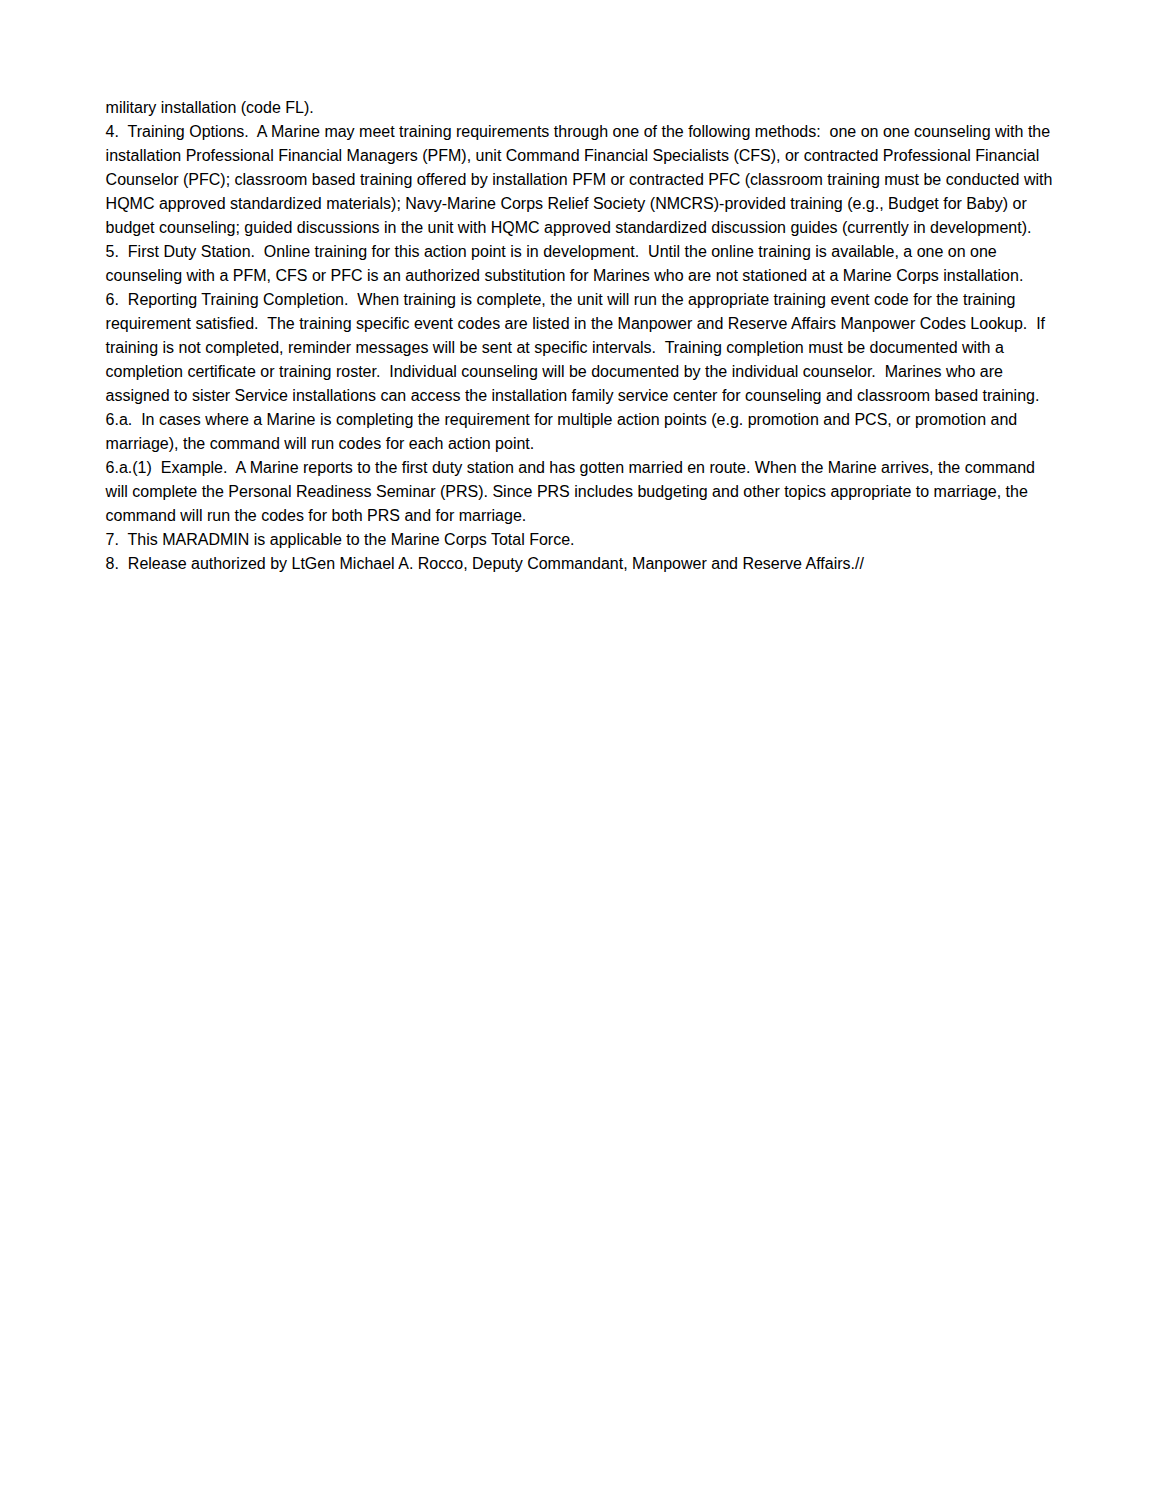military installation (code FL).
4. Training Options. A Marine may meet training requirements through one of the following methods: one on one counseling with the installation Professional Financial Managers (PFM), unit Command Financial Specialists (CFS), or contracted Professional Financial Counselor (PFC); classroom based training offered by installation PFM or contracted PFC (classroom training must be conducted with HQMC approved standardized materials); Navy-Marine Corps Relief Society (NMCRS)-provided training (e.g., Budget for Baby) or budget counseling; guided discussions in the unit with HQMC approved standardized discussion guides (currently in development).
5. First Duty Station. Online training for this action point is in development. Until the online training is available, a one on one counseling with a PFM, CFS or PFC is an authorized substitution for Marines who are not stationed at a Marine Corps installation.
6. Reporting Training Completion. When training is complete, the unit will run the appropriate training event code for the training requirement satisfied. The training specific event codes are listed in the Manpower and Reserve Affairs Manpower Codes Lookup. If training is not completed, reminder messages will be sent at specific intervals. Training completion must be documented with a completion certificate or training roster. Individual counseling will be documented by the individual counselor. Marines who are assigned to sister Service installations can access the installation family service center for counseling and classroom based training.
6.a. In cases where a Marine is completing the requirement for multiple action points (e.g. promotion and PCS, or promotion and marriage), the command will run codes for each action point.
6.a.(1) Example. A Marine reports to the first duty station and has gotten married en route. When the Marine arrives, the command will complete the Personal Readiness Seminar (PRS). Since PRS includes budgeting and other topics appropriate to marriage, the command will run the codes for both PRS and for marriage.
7. This MARADMIN is applicable to the Marine Corps Total Force.
8. Release authorized by LtGen Michael A. Rocco, Deputy Commandant, Manpower and Reserve Affairs.//